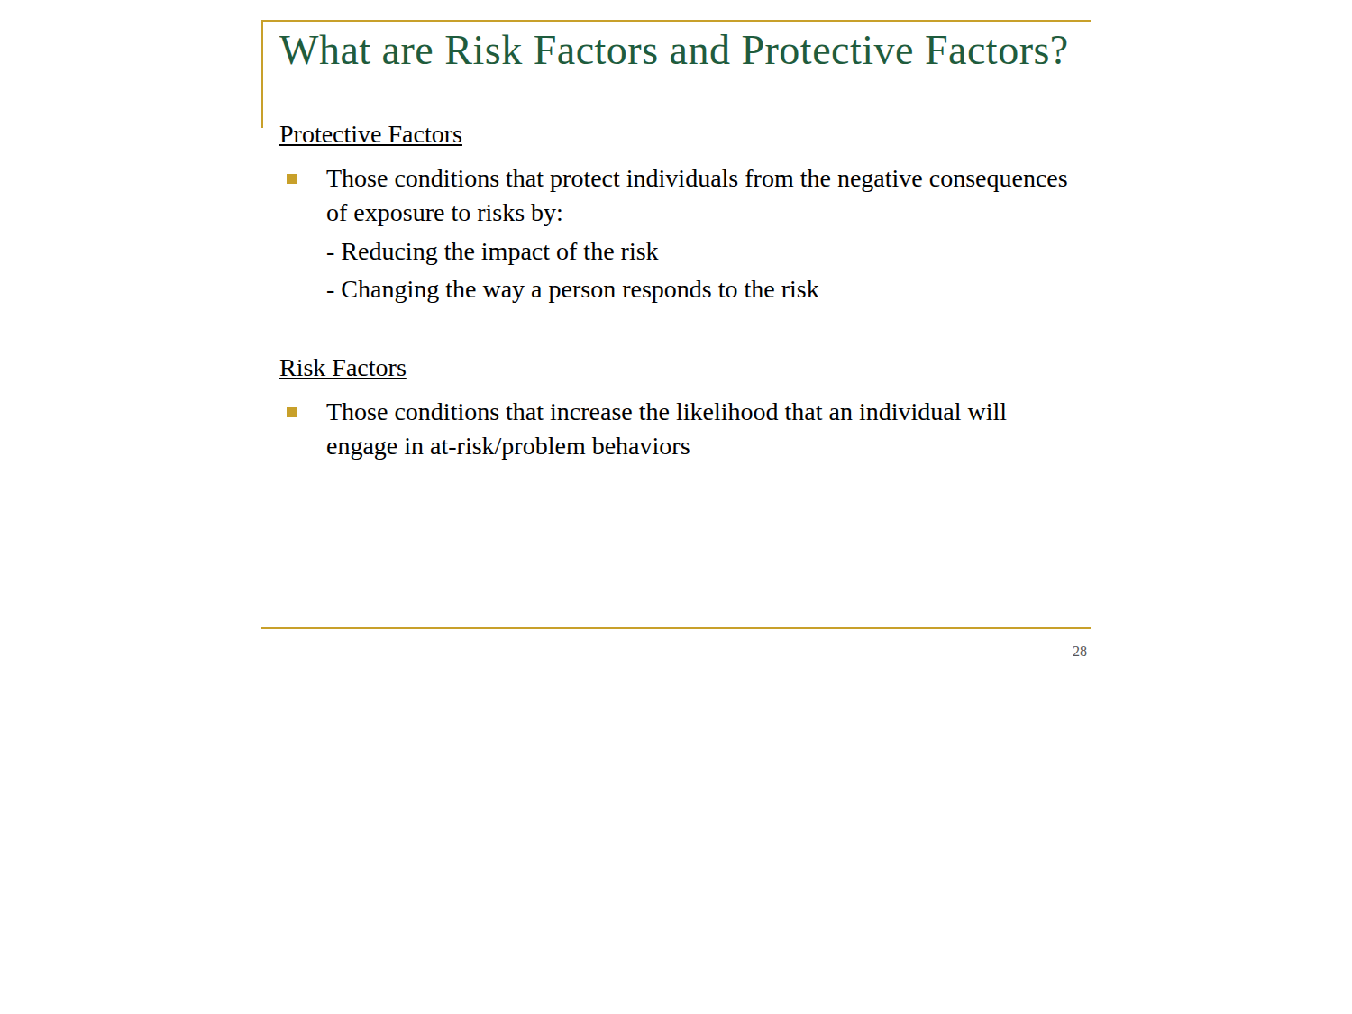What are Risk Factors and Protective Factors?
Protective Factors
Those conditions that protect individuals from the negative consequences of exposure to risks by:
- Reducing the impact of the risk
- Changing the way a person responds to the risk
Risk Factors
Those conditions that increase the likelihood that an individual will engage in at-risk/problem behaviors
28